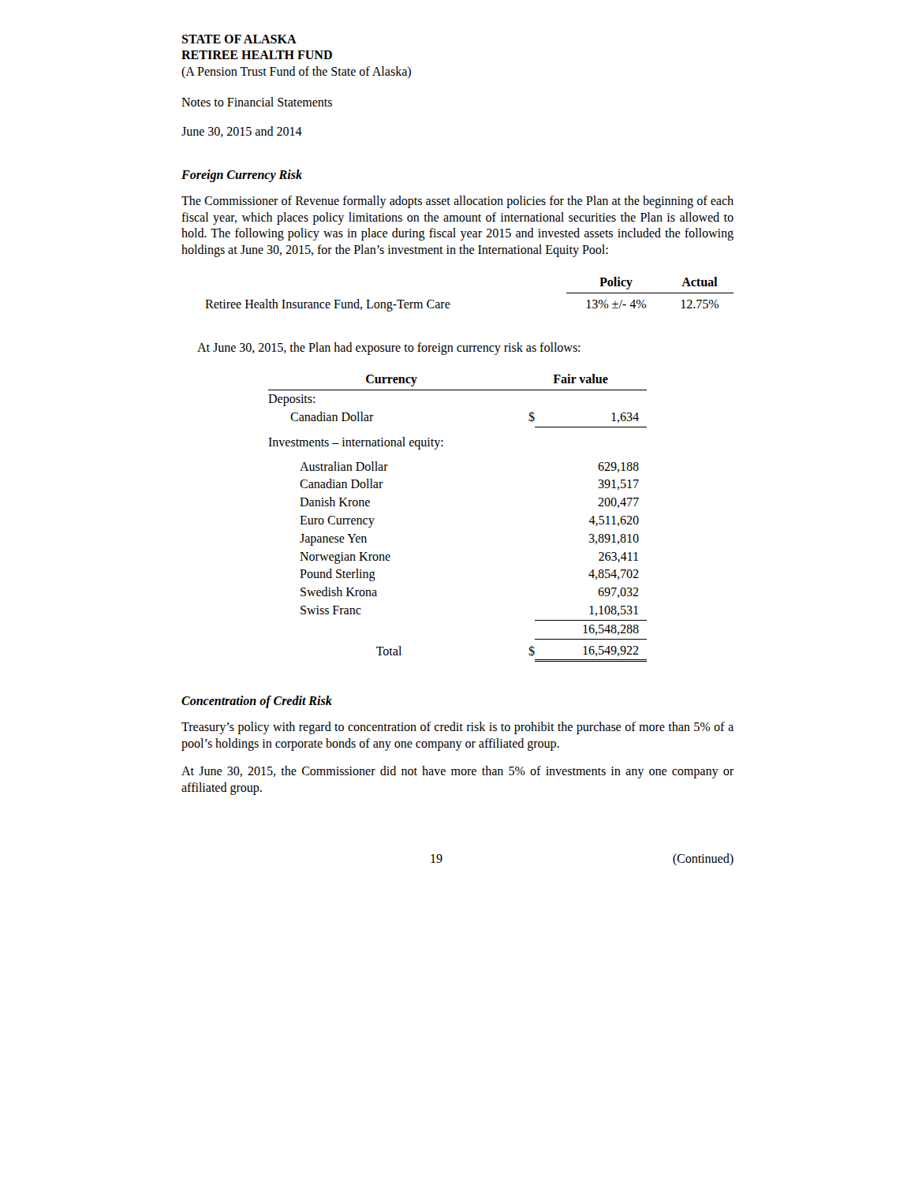STATE OF ALASKA
RETIREE HEALTH FUND
(A Pension Trust Fund of the State of Alaska)
Notes to Financial Statements
June 30, 2015 and 2014
Foreign Currency Risk
The Commissioner of Revenue formally adopts asset allocation policies for the Plan at the beginning of each fiscal year, which places policy limitations on the amount of international securities the Plan is allowed to hold. The following policy was in place during fiscal year 2015 and invested assets included the following holdings at June 30, 2015, for the Plan’s investment in the International Equity Pool:
| | Policy | Actual |
| --- | --- | --- |
| Retiree Health Insurance Fund, Long-Term Care | 13% ±/- 4% | 12.75% |
At June 30, 2015, the Plan had exposure to foreign currency risk as follows:
| Currency | Fair value |
| --- | --- |
| Deposits: | | |
| Canadian Dollar | $ | 1,634 |
| Investments – international equity: | | |
| Australian Dollar | | 629,188 |
| Canadian Dollar | | 391,517 |
| Danish Krone | | 200,477 |
| Euro Currency | | 4,511,620 |
| Japanese Yen | | 3,891,810 |
| Norwegian Krone | | 263,411 |
| Pound Sterling | | 4,854,702 |
| Swedish Krona | | 697,032 |
| Swiss Franc | | 1,108,531 |
| | | 16,548,288 |
| Total | $ | 16,549,922 |
Concentration of Credit Risk
Treasury’s policy with regard to concentration of credit risk is to prohibit the purchase of more than 5% of a pool’s holdings in corporate bonds of any one company or affiliated group.
At June 30, 2015, the Commissioner did not have more than 5% of investments in any one company or affiliated group.
19 (Continued)